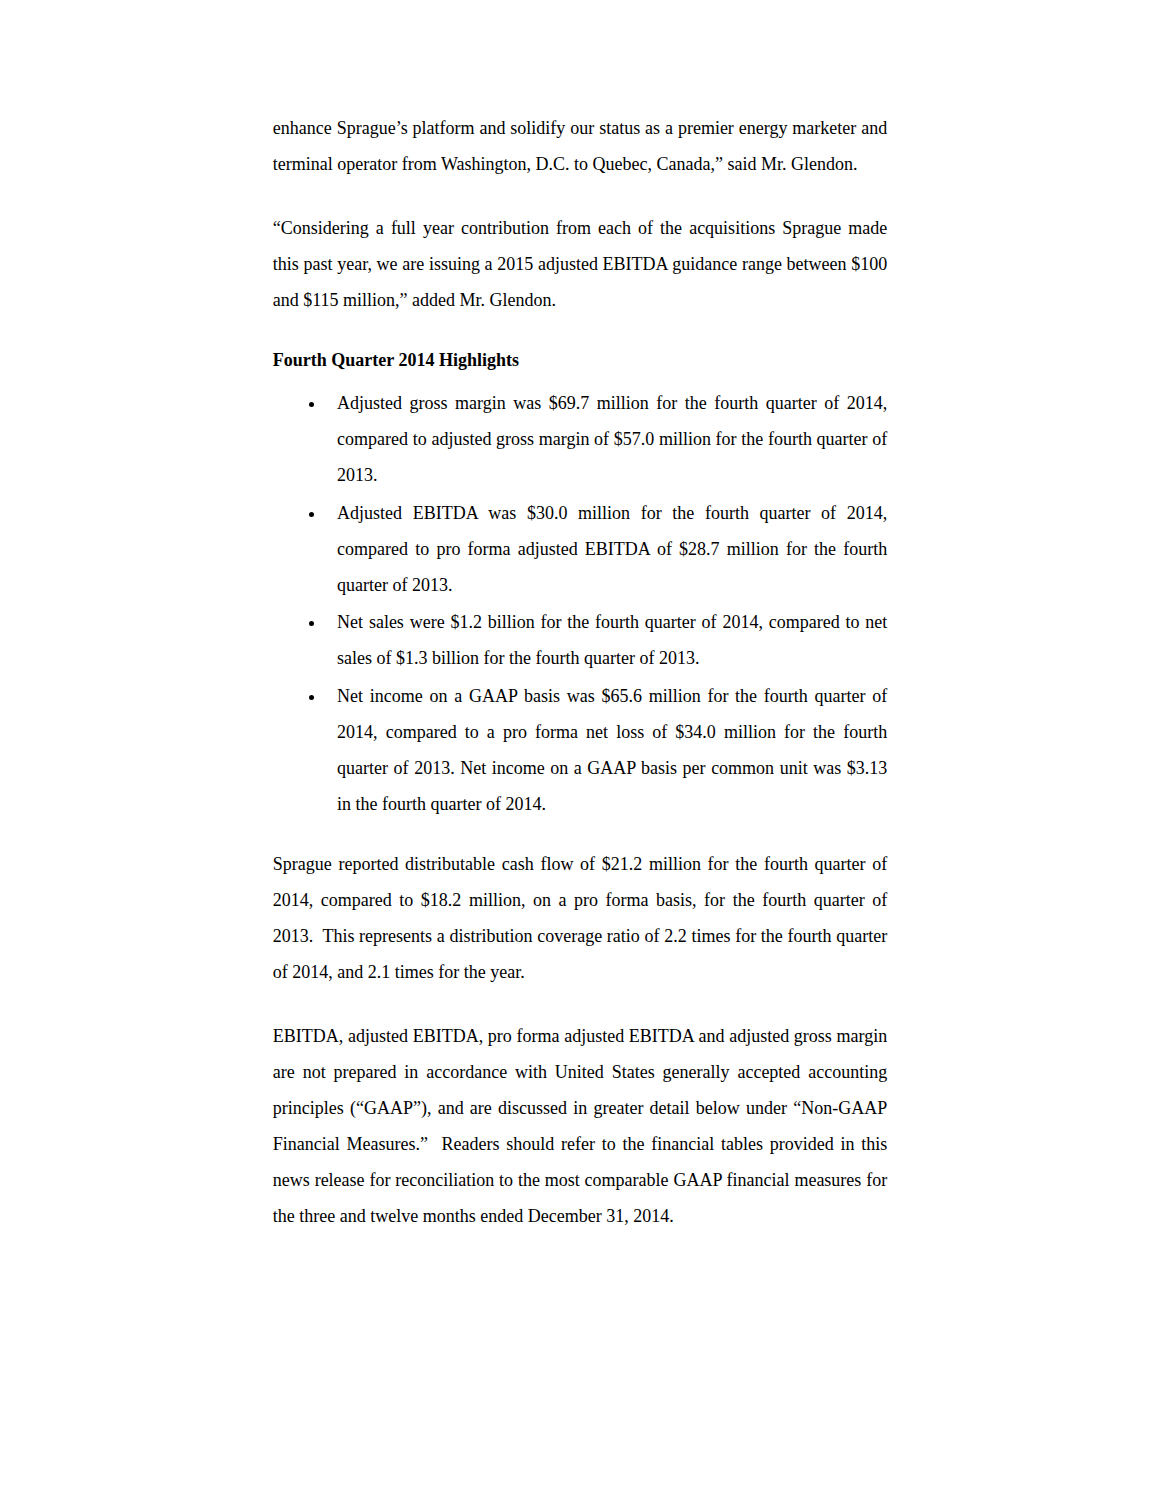enhance Sprague’s platform and solidify our status as a premier energy marketer and terminal operator from Washington, D.C. to Quebec, Canada,” said Mr. Glendon.
“Considering a full year contribution from each of the acquisitions Sprague made this past year, we are issuing a 2015 adjusted EBITDA guidance range between $100 and $115 million,” added Mr. Glendon.
Fourth Quarter 2014 Highlights
Adjusted gross margin was $69.7 million for the fourth quarter of 2014, compared to adjusted gross margin of $57.0 million for the fourth quarter of 2013.
Adjusted EBITDA was $30.0 million for the fourth quarter of 2014, compared to pro forma adjusted EBITDA of $28.7 million for the fourth quarter of 2013.
Net sales were $1.2 billion for the fourth quarter of 2014, compared to net sales of $1.3 billion for the fourth quarter of 2013.
Net income on a GAAP basis was $65.6 million for the fourth quarter of 2014, compared to a pro forma net loss of $34.0 million for the fourth quarter of 2013. Net income on a GAAP basis per common unit was $3.13 in the fourth quarter of 2014.
Sprague reported distributable cash flow of $21.2 million for the fourth quarter of 2014, compared to $18.2 million, on a pro forma basis, for the fourth quarter of 2013. This represents a distribution coverage ratio of 2.2 times for the fourth quarter of 2014, and 2.1 times for the year.
EBITDA, adjusted EBITDA, pro forma adjusted EBITDA and adjusted gross margin are not prepared in accordance with United States generally accepted accounting principles (“GAAP”), and are discussed in greater detail below under “Non-GAAP Financial Measures.” Readers should refer to the financial tables provided in this news release for reconciliation to the most comparable GAAP financial measures for the three and twelve months ended December 31, 2014.